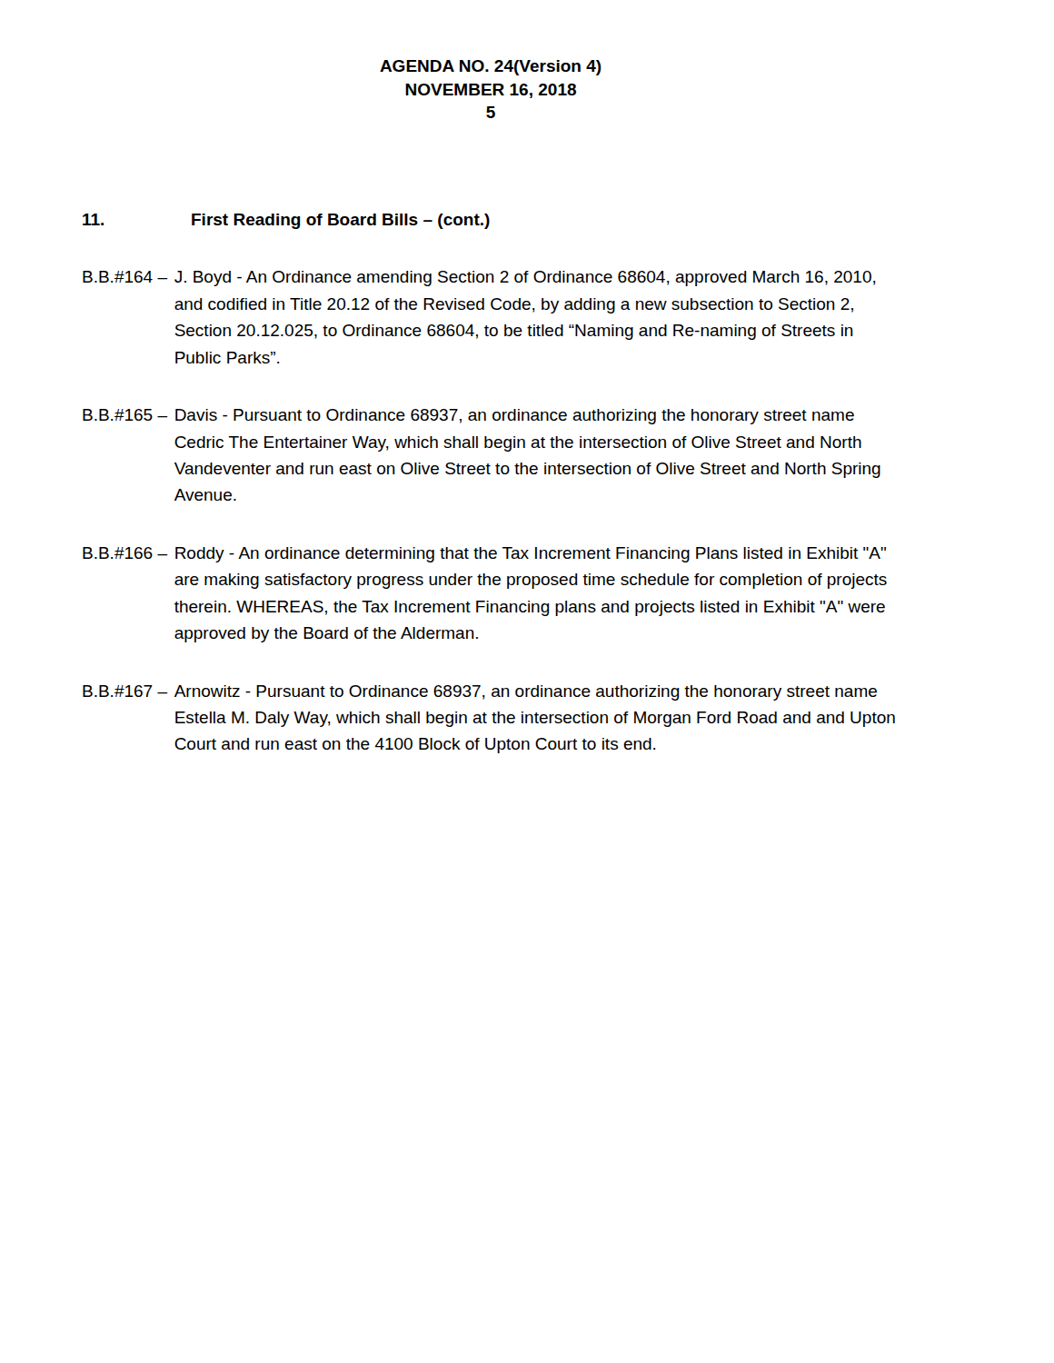AGENDA NO. 24(Version 4) NOVEMBER 16, 2018 5
11. First Reading of Board Bills – (cont.)
B.B.#164 – J. Boyd - An Ordinance amending Section 2 of Ordinance 68604, approved March 16, 2010, and codified in Title 20.12 of the Revised Code, by adding a new subsection to Section 2, Section 20.12.025, to Ordinance 68604, to be titled “Naming and Re-naming of Streets in Public Parks”.
B.B.#165 – Davis - Pursuant to Ordinance 68937, an ordinance authorizing the honorary street name Cedric The Entertainer Way, which shall begin at the intersection of Olive Street and North Vandeventer and run east on Olive Street to the intersection of Olive Street and North Spring Avenue.
B.B.#166 – Roddy - An ordinance determining that the Tax Increment Financing Plans listed in Exhibit "A" are making satisfactory progress under the proposed time schedule for completion of projects therein. WHEREAS, the Tax Increment Financing plans and projects listed in Exhibit "A" were approved by the Board of the Alderman.
B.B.#167 – Arnowitz - Pursuant to Ordinance 68937, an ordinance authorizing the honorary street name Estella M. Daly Way, which shall begin at the intersection of Morgan Ford Road and and Upton Court and run east on the 4100 Block of Upton Court to its end.